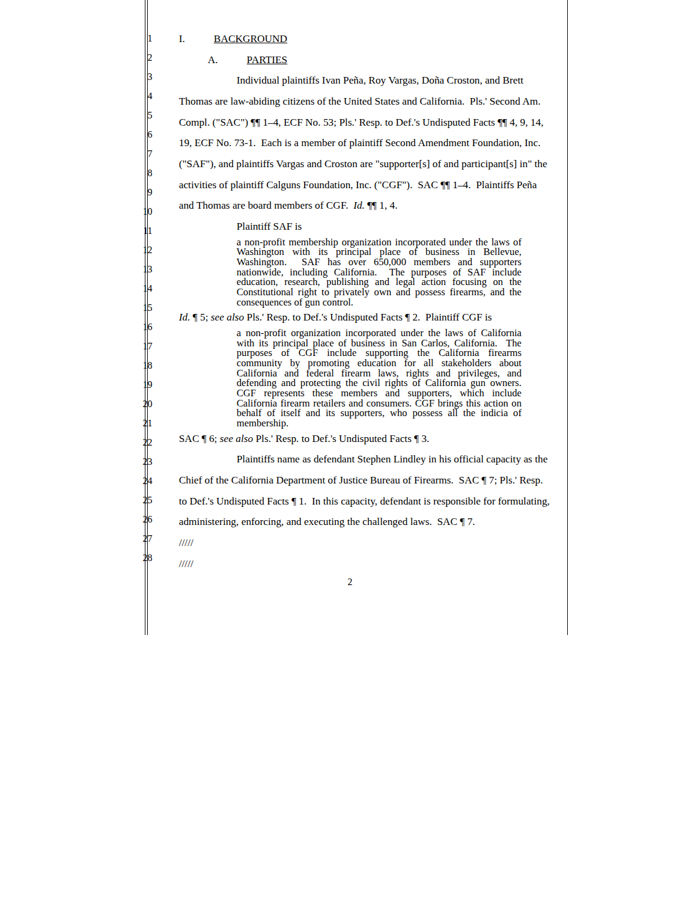1
2
3
4
5
6
7
8
9
10
11
12
13
14
15
16
17
18
19
20
21
22
23
24
25
26
27
28
I. BACKGROUND
A. PARTIES
Individual plaintiffs Ivan Peña, Roy Vargas, Doña Croston, and Brett Thomas are law-abiding citizens of the United States and California. Pls.' Second Am. Compl. ("SAC") ¶¶ 1–4, ECF No. 53; Pls.' Resp. to Def.'s Undisputed Facts ¶¶ 4, 9, 14, 19, ECF No. 73-1. Each is a member of plaintiff Second Amendment Foundation, Inc. ("SAF"), and plaintiffs Vargas and Croston are "supporter[s] of and participant[s] in" the activities of plaintiff Calguns Foundation, Inc. ("CGF"). SAC ¶¶ 1–4. Plaintiffs Peña and Thomas are board members of CGF. Id. ¶¶ 1, 4.
Plaintiff SAF is
a non-profit membership organization incorporated under the laws of Washington with its principal place of business in Bellevue, Washington. SAF has over 650,000 members and supporters nationwide, including California. The purposes of SAF include education, research, publishing and legal action focusing on the Constitutional right to privately own and possess firearms, and the consequences of gun control.
Id. ¶ 5; see also Pls.' Resp. to Def.'s Undisputed Facts ¶ 2. Plaintiff CGF is
a non-profit organization incorporated under the laws of California with its principal place of business in San Carlos, California. The purposes of CGF include supporting the California firearms community by promoting education for all stakeholders about California and federal firearm laws, rights and privileges, and defending and protecting the civil rights of California gun owners. CGF represents these members and supporters, which include California firearm retailers and consumers. CGF brings this action on behalf of itself and its supporters, who possess all the indicia of membership.
SAC ¶ 6; see also Pls.' Resp. to Def.'s Undisputed Facts ¶ 3.
Plaintiffs name as defendant Stephen Lindley in his official capacity as the Chief of the California Department of Justice Bureau of Firearms. SAC ¶ 7; Pls.' Resp. to Def.'s Undisputed Facts ¶ 1. In this capacity, defendant is responsible for formulating, administering, enforcing, and executing the challenged laws. SAC ¶ 7.
/////
/////
2